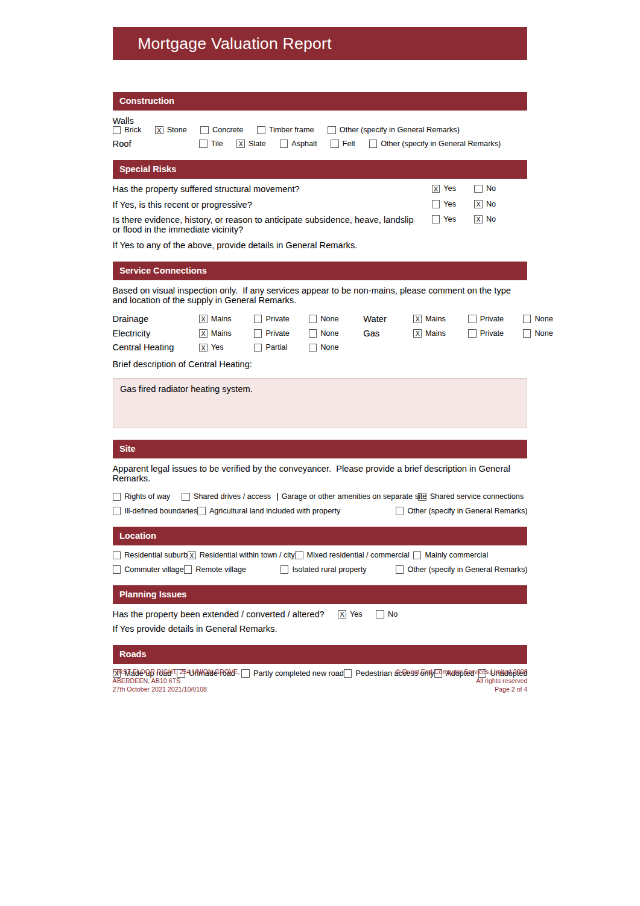Mortgage Valuation Report
Construction
Walls
Brick Stone Concrete Timber frame Other (specify in General Remarks)
Roof
Tile Slate Asphalt Felt Other (specify in General Remarks)
Special Risks
Has the property suffered structural movement?
Yes No
If Yes, is this recent or progressive?
Yes No
Is there evidence, history, or reason to anticipate subsidence, heave, landslip or flood in the immediate vicinity?
Yes No
If Yes to any of the above, provide details in General Remarks.
Service Connections
Based on visual inspection only. If any services appear to be non-mains, please comment on the type and location of the supply in General Remarks.
Drainage
Mains Private None
Water
Mains Private None
Electricity
Mains Private None
Gas
Mains Private None
Central Heating
Yes Partial None
Brief description of Central Heating:
Gas fired radiator heating system.
Site
Apparent legal issues to be verified by the conveyancer. Please provide a brief description in General Remarks.
Rights of way Shared drives / access Garage or other amenities on separate site Shared service connections
Ill-defined boundaries Agricultural land included with property Other (specify in General Remarks)
Location
Residential suburb Residential within town / city Mixed residential / commercial Mainly commercial
Commuter village Remote village Isolated rural property Other (specify in General Remarks)
Planning Issues
Has the property been extended / converted / altered?
Yes No
If Yes provide details in General Remarks.
Roads
Made up road Unmade road Partly completed new road Pedestrian access only Adopted Unadopted
FIRST FLOOR RIGHT, 254 UNION GROVE,
ABERDEEN, AB10 6TS
27th October 2021 2021/10/0108
© Quest End Computer Services Limited 2008
All rights reserved
Page 2 of 4